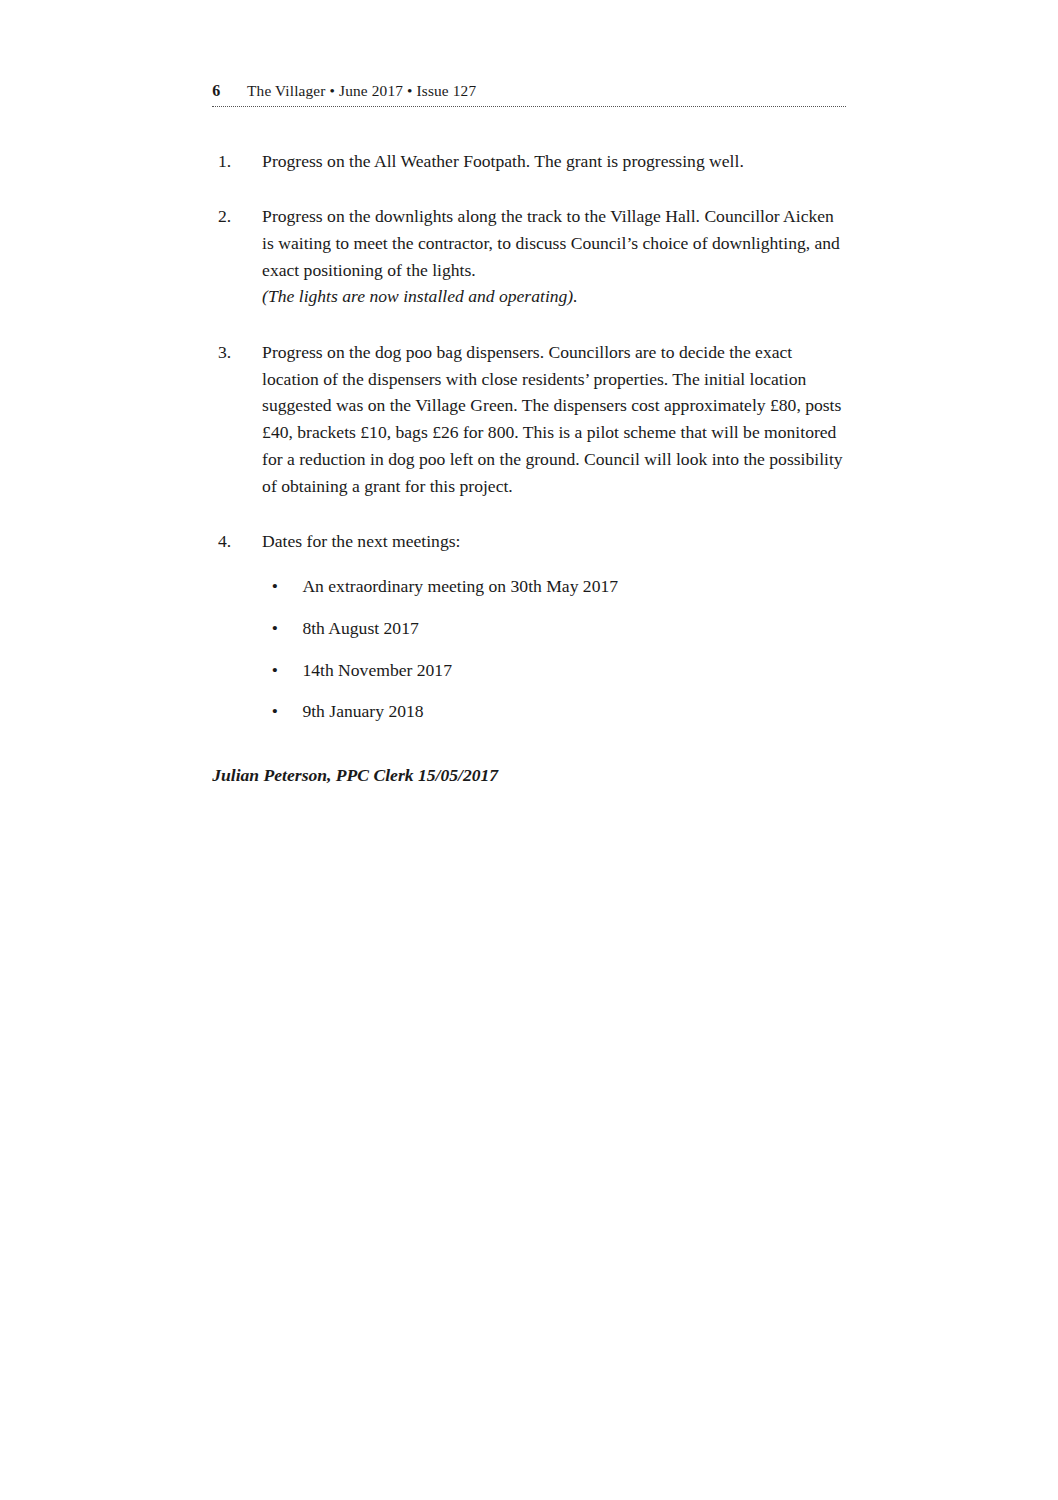6 The Villager • June 2017 • Issue 127
Progress on the All Weather Footpath. The grant is progressing well.
Progress on the downlights along the track to the Village Hall. Councillor Aicken is waiting to meet the contractor, to discuss Council’s choice of downlighting, and exact positioning of the lights.
(The lights are now installed and operating).
Progress on the dog poo bag dispensers. Councillors are to decide the exact location of the dispensers with close residents’ properties. The initial location suggested was on the Village Green. The dispensers cost approximately £80, posts £40, brackets £10, bags £26 for 800. This is a pilot scheme that will be monitored for a reduction in dog poo left on the ground. Council will look into the possibility of obtaining a grant for this project.
Dates for the next meetings:
An extraordinary meeting on 30th May 2017
8th August 2017
14th November 2017
9th January 2018
Julian Peterson, PPC Clerk 15/05/2017